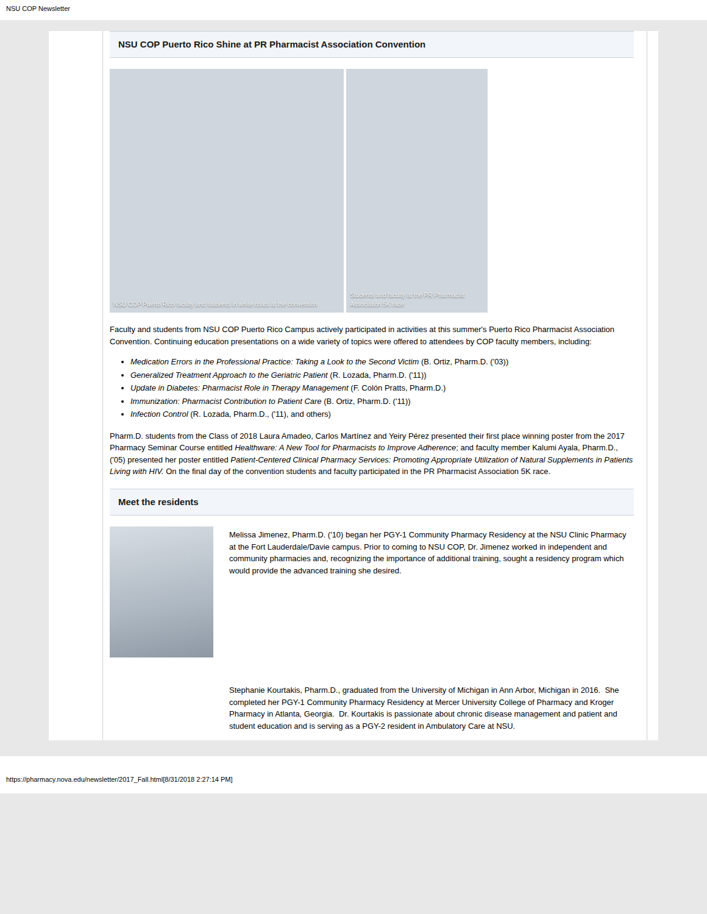NSU COP Newsletter
NSU COP Puerto Rico Shine at PR Pharmacist Association Convention
NSU COP Puerto Rico faculty and students in white coats at the convention
Students and faculty at the PR Pharmacist Association 5K race
Faculty and students from NSU COP Puerto Rico Campus actively participated in activities at this summer's Puerto Rico Pharmacist Association Convention. Continuing education presentations on a wide variety of topics were offered to attendees by COP faculty members, including:
Medication Errors in the Professional Practice: Taking a Look to the Second Victim (B. Ortiz, Pharm.D. ('03))
Generalized Treatment Approach to the Geriatric Patient (R. Lozada, Pharm.D. ('11))
Update in Diabetes: Pharmacist Role in Therapy Management (F. Colón Pratts, Pharm.D.)
Immunization: Pharmacist Contribution to Patient Care (B. Ortiz, Pharm.D. ('11))
Infection Control (R. Lozada, Pharm.D., ('11), and others)
Pharm.D. students from the Class of 2018 Laura Amadeo, Carlos Martínez and Yeiry Pérez presented their first place winning poster from the 2017 Pharmacy Seminar Course entitled Healthware: A New Tool for Pharmacists to Improve Adherence; and faculty member Kalumi Ayala, Pharm.D., ('05) presented her poster entitled Patient-Centered Clinical Pharmacy Services: Promoting Appropriate Utilization of Natural Supplements in Patients Living with HIV. On the final day of the convention students and faculty participated in the PR Pharmacist Association 5K race.
Meet the residents
Melissa Jimenez, Pharm.D. ('10) began her PGY-1 Community Pharmacy Residency at the NSU Clinic Pharmacy at the Fort Lauderdale/Davie campus. Prior to coming to NSU COP, Dr. Jimenez worked in independent and community pharmacies and, recognizing the importance of additional training, sought a residency program which would provide the advanced training she desired.
Stephanie Kourtakis, Pharm.D., graduated from the University of Michigan in Ann Arbor, Michigan in 2016. She completed her PGY-1 Community Pharmacy Residency at Mercer University College of Pharmacy and Kroger Pharmacy in Atlanta, Georgia. Dr. Kourtakis is passionate about chronic disease management and patient and student education and is serving as a PGY-2 resident in Ambulatory Care at NSU.
https://pharmacy.nova.edu/newsletter/2017_Fall.html[8/31/2018 2:27:14 PM]